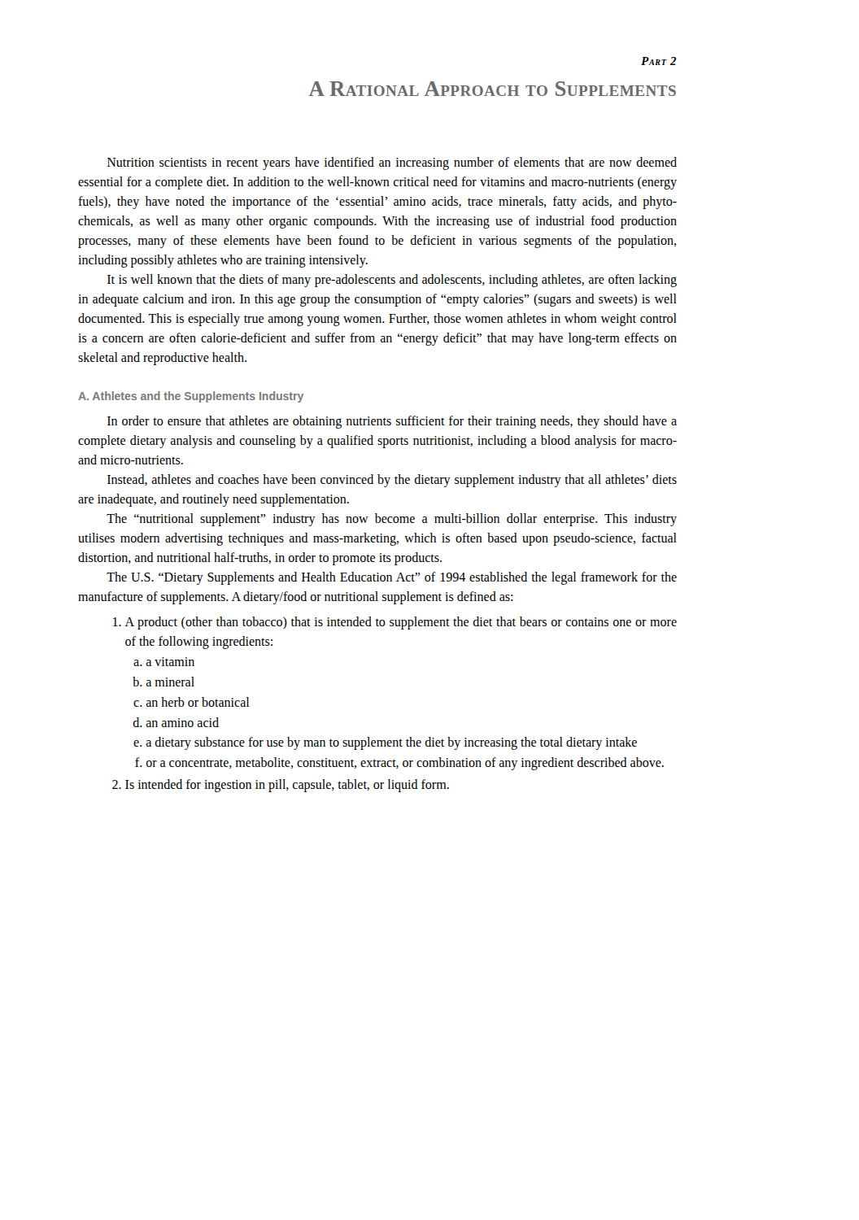Part 2
A Rational Approach to Supplements
Nutrition scientists in recent years have identified an increasing number of elements that are now deemed essential for a complete diet. In addition to the well-known critical need for vitamins and macro-nutrients (energy fuels), they have noted the importance of the ‘essential’ amino acids, trace minerals, fatty acids, and phyto-chemicals, as well as many other organic compounds. With the increasing use of industrial food production processes, many of these elements have been found to be deficient in various segments of the population, including possibly athletes who are training intensively.
It is well known that the diets of many pre-adolescents and adolescents, including athletes, are often lacking in adequate calcium and iron. In this age group the consumption of “empty calories” (sugars and sweets) is well documented. This is especially true among young women. Further, those women athletes in whom weight control is a concern are often calorie-deficient and suffer from an “energy deficit” that may have long-term effects on skeletal and reproductive health.
A. Athletes and the Supplements Industry
In order to ensure that athletes are obtaining nutrients sufficient for their training needs, they should have a complete dietary analysis and counseling by a qualified sports nutritionist, including a blood analysis for macro- and micro-nutrients.
Instead, athletes and coaches have been convinced by the dietary supplement industry that all athletes’ diets are inadequate, and routinely need supplementation.
The “nutritional supplement” industry has now become a multi-billion dollar enterprise. This industry utilises modern advertising techniques and mass-marketing, which is often based upon pseudo-science, factual distortion, and nutritional half-truths, in order to promote its products.
The U.S. “Dietary Supplements and Health Education Act” of 1994 established the legal framework for the manufacture of supplements. A dietary/food or nutritional supplement is defined as:
A product (other than tobacco) that is intended to supplement the diet that bears or contains one or more of the following ingredients:
a vitamin
a mineral
an herb or botanical
an amino acid
a dietary substance for use by man to supplement the diet by increasing the total dietary intake
or a concentrate, metabolite, constituent, extract, or combination of any ingredient described above.
Is intended for ingestion in pill, capsule, tablet, or liquid form.